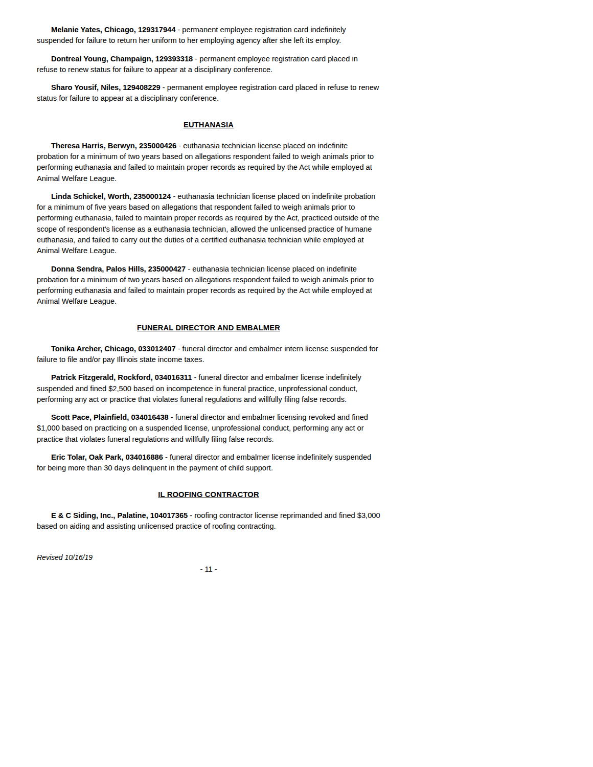Melanie Yates, Chicago, 129317944 - permanent employee registration card indefinitely suspended for failure to return her uniform to her employing agency after she left its employ.
Dontreal Young, Champaign, 129393318 - permanent employee registration card placed in refuse to renew status for failure to appear at a disciplinary conference.
Sharo Yousif, Niles, 129408229 - permanent employee registration card placed in refuse to renew status for failure to appear at a disciplinary conference.
EUTHANASIA
Theresa Harris, Berwyn, 235000426 - euthanasia technician license placed on indefinite probation for a minimum of two years based on allegations respondent failed to weigh animals prior to performing euthanasia and failed to maintain proper records as required by the Act while employed at Animal Welfare League.
Linda Schickel, Worth, 235000124 - euthanasia technician license placed on indefinite probation for a minimum of five years based on allegations that respondent failed to weigh animals prior to performing euthanasia, failed to maintain proper records as required by the Act, practiced outside of the scope of respondent's license as a euthanasia technician, allowed the unlicensed practice of humane euthanasia, and failed to carry out the duties of a certified euthanasia technician while employed at Animal Welfare League.
Donna Sendra, Palos Hills, 235000427 - euthanasia technician license placed on indefinite probation for a minimum of two years based on allegations respondent failed to weigh animals prior to performing euthanasia and failed to maintain proper records as required by the Act while employed at Animal Welfare League.
FUNERAL DIRECTOR AND EMBALMER
Tonika Archer, Chicago, 033012407 - funeral director and embalmer intern license suspended for failure to file and/or pay Illinois state income taxes.
Patrick Fitzgerald, Rockford, 034016311 - funeral director and embalmer license indefinitely suspended and fined $2,500 based on incompetence in funeral practice, unprofessional conduct, performing any act or practice that violates funeral regulations and willfully filing false records.
Scott Pace, Plainfield, 034016438 - funeral director and embalmer licensing revoked and fined $1,000 based on practicing on a suspended license, unprofessional conduct, performing any act or practice that violates funeral regulations and willfully filing false records.
Eric Tolar, Oak Park, 034016886 - funeral director and embalmer license indefinitely suspended for being more than 30 days delinquent in the payment of child support.
IL ROOFING CONTRACTOR
E & C Siding, Inc., Palatine, 104017365 - roofing contractor license reprimanded and fined $3,000 based on aiding and assisting unlicensed practice of roofing contracting.
Revised 10/16/19
- 11 -